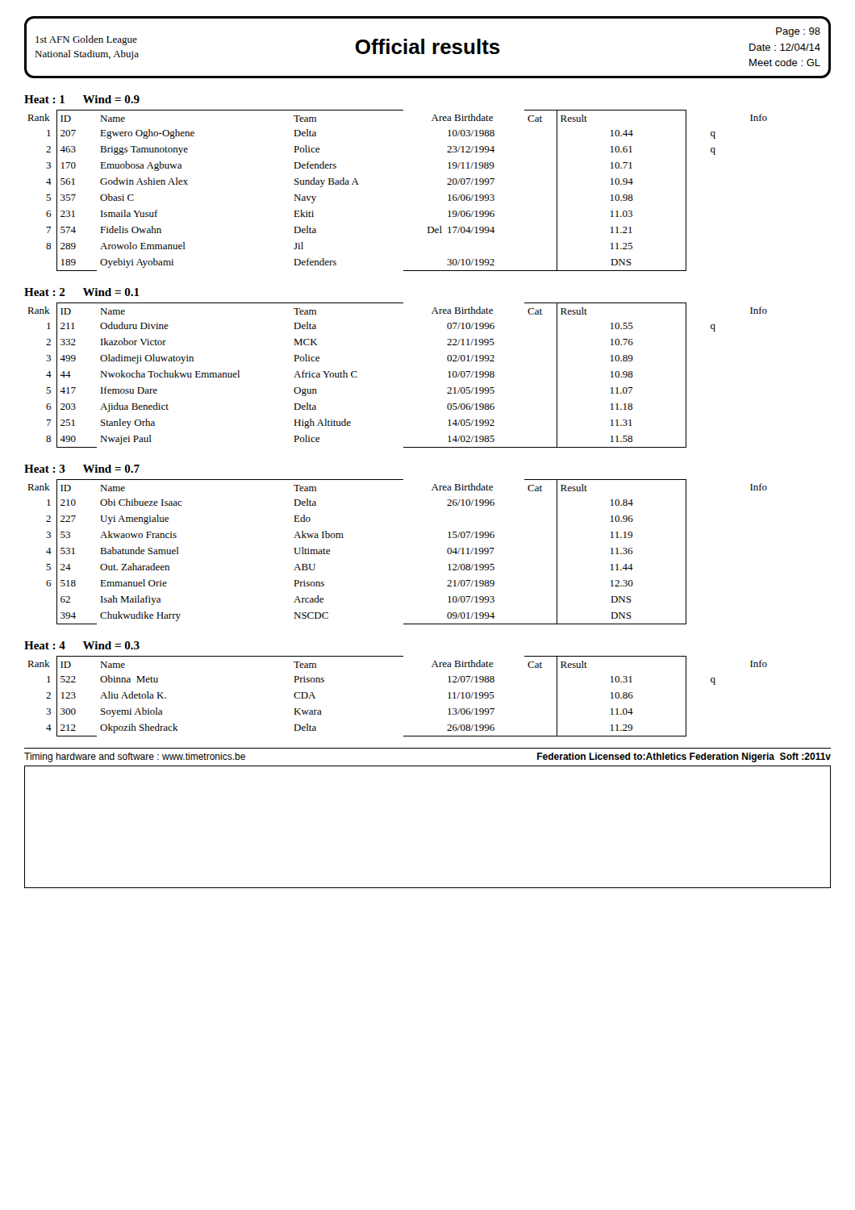1st AFN Golden League
National Stadium, Abuja
Official results
Page : 98
Date : 12/04/14
Meet code : GL
Heat : 1 Wind = 0.9
| Rank | ID | Name | Team | Area Birthdate | Cat | Result | Info |
| --- | --- | --- | --- | --- | --- | --- | --- |
| 1 | 207 | Egwero Ogho-Oghene | Delta | | 10/03/1988 | | 10.44 | q |
| 2 | 463 | Briggs Tamunotonye | Police | | 23/12/1994 | | 10.61 | q |
| 3 | 170 | Emuobosa Agbuwa | Defenders | | 19/11/1989 | | 10.71 | |
| 4 | 561 | Godwin Ashien Alex | Sunday Bada A | | 20/07/1997 | | 10.94 | |
| 5 | 357 | Obasi C | Navy | | 16/06/1993 | | 10.98 | |
| 6 | 231 | Ismaila Yusuf | Ekiti | | 19/06/1996 | | 11.03 | |
| 7 | 574 | Fidelis Owahn | Delta | Del | 17/04/1994 | | 11.21 | |
| 8 | 289 | Arowolo Emmanuel | Jil | | | | 11.25 | |
| | 189 | Oyebiyi Ayobami | Defenders | | 30/10/1992 | | DNS | |
Heat : 2 Wind = 0.1
| Rank | ID | Name | Team | Area Birthdate | Cat | Result | Info |
| --- | --- | --- | --- | --- | --- | --- | --- |
| 1 | 211 | Oduduru Divine | Delta | | 07/10/1996 | | 10.55 | q |
| 2 | 332 | Ikazobor Victor | MCK | | 22/11/1995 | | 10.76 | |
| 3 | 499 | Oladimeji Oluwatoyin | Police | | 02/01/1992 | | 10.89 | |
| 4 | 44 | Nwokocha Tochukwu Emmanuel | Africa Youth C | | 10/07/1998 | | 10.98 | |
| 5 | 417 | Ifemosu Dare | Ogun | | 21/05/1995 | | 11.07 | |
| 6 | 203 | Ajidua Benedict | Delta | | 05/06/1986 | | 11.18 | |
| 7 | 251 | Stanley Orha | High Altitude | | 14/05/1992 | | 11.31 | |
| 8 | 490 | Nwajei Paul | Police | | 14/02/1985 | | 11.58 | |
Heat : 3 Wind = 0.7
| Rank | ID | Name | Team | Area Birthdate | Cat | Result | Info |
| --- | --- | --- | --- | --- | --- | --- | --- |
| 1 | 210 | Obi Chibueze Isaac | Delta | | 26/10/1996 | | 10.84 | |
| 2 | 227 | Uyi Amengialue | Edo | | | | 10.96 | |
| 3 | 53 | Akwaowo Francis | Akwa Ibom | | 15/07/1996 | | 11.19 | |
| 4 | 531 | Babatunde Samuel | Ultimate | | 04/11/1997 | | 11.36 | |
| 5 | 24 | Out. Zaharadeen | ABU | | 12/08/1995 | | 11.44 | |
| 6 | 518 | Emmanuel Orie | Prisons | | 21/07/1989 | | 12.30 | |
| | 62 | Isah Mailafiya | Arcade | | 10/07/1993 | | DNS | |
| | 394 | Chukwudike Harry | NSCDC | | 09/01/1994 | | DNS | |
Heat : 4 Wind = 0.3
| Rank | ID | Name | Team | Area Birthdate | Cat | Result | Info |
| --- | --- | --- | --- | --- | --- | --- | --- |
| 1 | 522 | Obinna Metu | Prisons | | 12/07/1988 | | 10.31 | q |
| 2 | 123 | Aliu Adetola K. | CDA | | 11/10/1995 | | 10.86 | |
| 3 | 300 | Soyemi Abiola | Kwara | | 13/06/1997 | | 11.04 | |
| 4 | 212 | Okpozih Shedrack | Delta | | 26/08/1996 | | 11.29 | |
Timing hardware and software : www.timetronics.be
Federation Licensed to:Athletics Federation Nigeria Soft :2011v